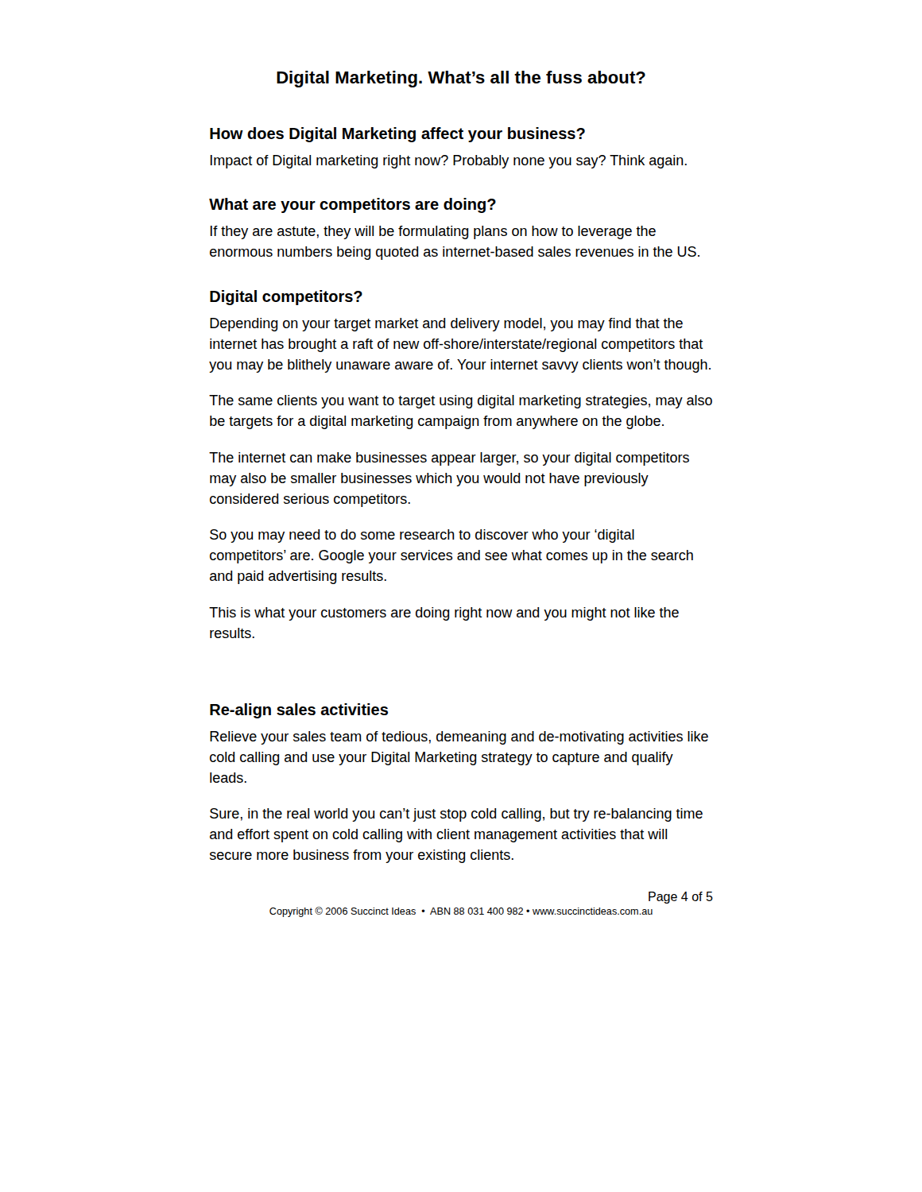Digital Marketing. What’s all the fuss about?
How does Digital Marketing affect your business?
Impact of Digital marketing right now? Probably none you say? Think again.
What are your competitors are doing?
If they are astute, they will be formulating plans on how to leverage the enormous numbers being quoted as internet-based sales revenues in the US.
Digital competitors?
Depending on your target market and delivery model, you may find that the internet has brought a raft of new off-shore/interstate/regional competitors that you may be blithely unaware aware of. Your internet savvy clients won’t though.
The same clients you want to target using digital marketing strategies, may also be targets for a digital marketing campaign from anywhere on the globe.
The internet can make businesses appear larger, so your digital competitors may also be smaller businesses which you would not have previously considered serious competitors.
So you may need to do some research to discover who your ‘digital competitors’ are. Google your services and see what comes up in the search and paid advertising results.
This is what your customers are doing right now and you might not like the results.
Re-align sales activities
Relieve your sales team of tedious, demeaning and de-motivating activities like cold calling and use your Digital Marketing strategy to capture and qualify leads.
Sure, in the real world you can’t just stop cold calling, but try re-balancing time and effort spent on cold calling with client management activities that will secure more business from your existing clients.
Page 4 of 5
Copyright © 2006 Succinct Ideas • ABN 88 031 400 982 • www.succinctideas.com.au